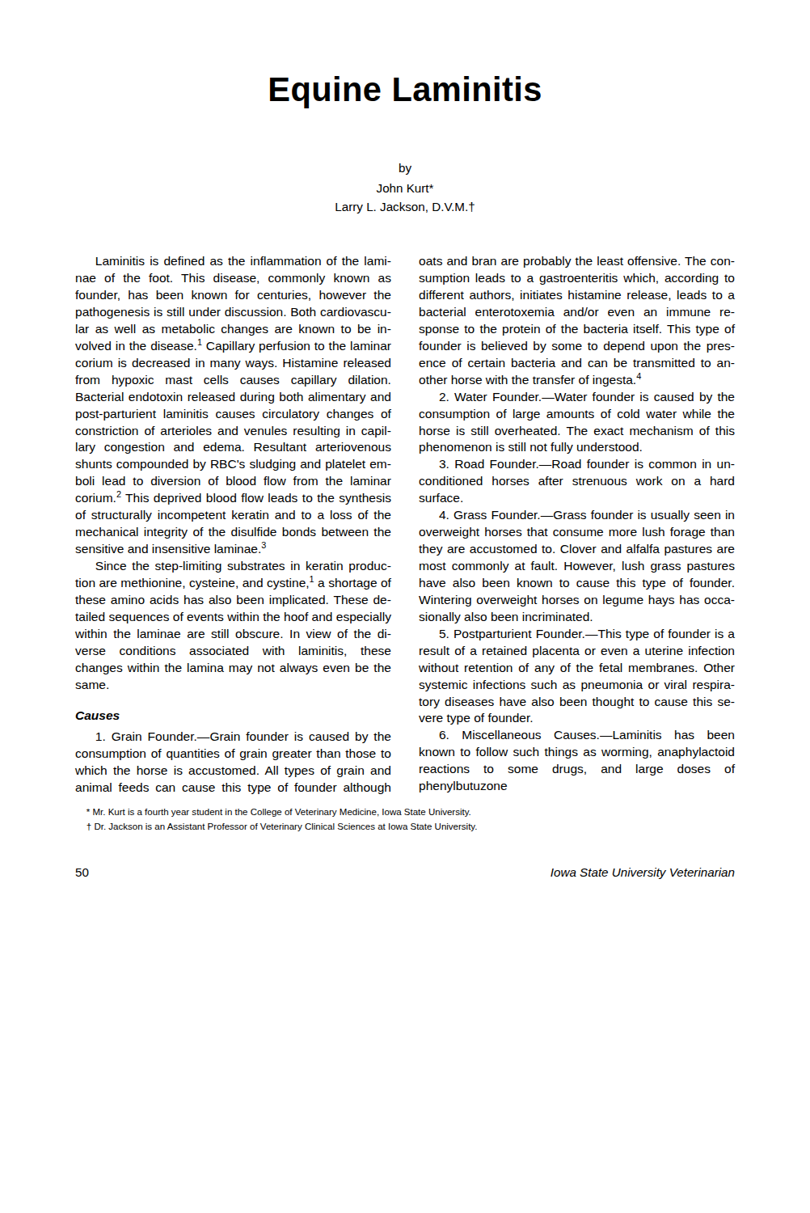Equine Laminitis
by John Kurt* Larry L. Jackson, D.V.M.†
Laminitis is defined as the inflammation of the laminae of the foot. This disease, commonly known as founder, has been known for centuries, however the pathogenesis is still under discussion. Both cardiovascular as well as metabolic changes are known to be involved in the disease.1 Capillary perfusion to the laminar corium is decreased in many ways. Histamine released from hypoxic mast cells causes capillary dilation. Bacterial endotoxin released during both alimentary and post-parturient laminitis causes circulatory changes of constriction of arterioles and venules resulting in capillary congestion and edema. Resultant arteriovenous shunts compounded by RBC's sludging and platelet emboli lead to diversion of blood flow from the laminar corium.2 This deprived blood flow leads to the synthesis of structurally incompetent keratin and to a loss of the mechanical integrity of the disulfide bonds between the sensitive and insensitive laminae.3
Since the step-limiting substrates in keratin production are methionine, cysteine, and cystine,1 a shortage of these amino acids has also been implicated. These detailed sequences of events within the hoof and especially within the laminae are still obscure. In view of the diverse conditions associated with laminitis, these changes within the lamina may not always even be the same.
Causes
1. Grain Founder.—Grain founder is caused by the consumption of quantities of grain greater than those to which the horse is accustomed. All types of grain and animal feeds can cause this type of founder although oats and bran are probably the least offensive. The consumption leads to a gastroenteritis which, according to different authors, initiates histamine release, leads to a bacterial enterotoxemia and/or even an immune response to the protein of the bacteria itself. This type of founder is believed by some to depend upon the presence of certain bacteria and can be transmitted to another horse with the transfer of ingesta.4
2. Water Founder.—Water founder is caused by the consumption of large amounts of cold water while the horse is still overheated. The exact mechanism of this phenomenon is still not fully understood.
3. Road Founder.—Road founder is common in unconditioned horses after strenuous work on a hard surface.
4. Grass Founder.—Grass founder is usually seen in overweight horses that consume more lush forage than they are accustomed to. Clover and alfalfa pastures are most commonly at fault. However, lush grass pastures have also been known to cause this type of founder. Wintering overweight horses on legume hays has occasionally also been incriminated.
5. Postparturient Founder.—This type of founder is a result of a retained placenta or even a uterine infection without retention of any of the fetal membranes. Other systemic infections such as pneumonia or viral respiratory diseases have also been thought to cause this severe type of founder.
6. Miscellaneous Causes.—Laminitis has been known to follow such things as worming, anaphylactoid reactions to some drugs, and large doses of phenylbutuzone
* Mr. Kurt is a fourth year student in the College of Veterinary Medicine, Iowa State University.
† Dr. Jackson is an Assistant Professor of Veterinary Clinical Sciences at Iowa State University.
50 Iowa State University Veterinarian